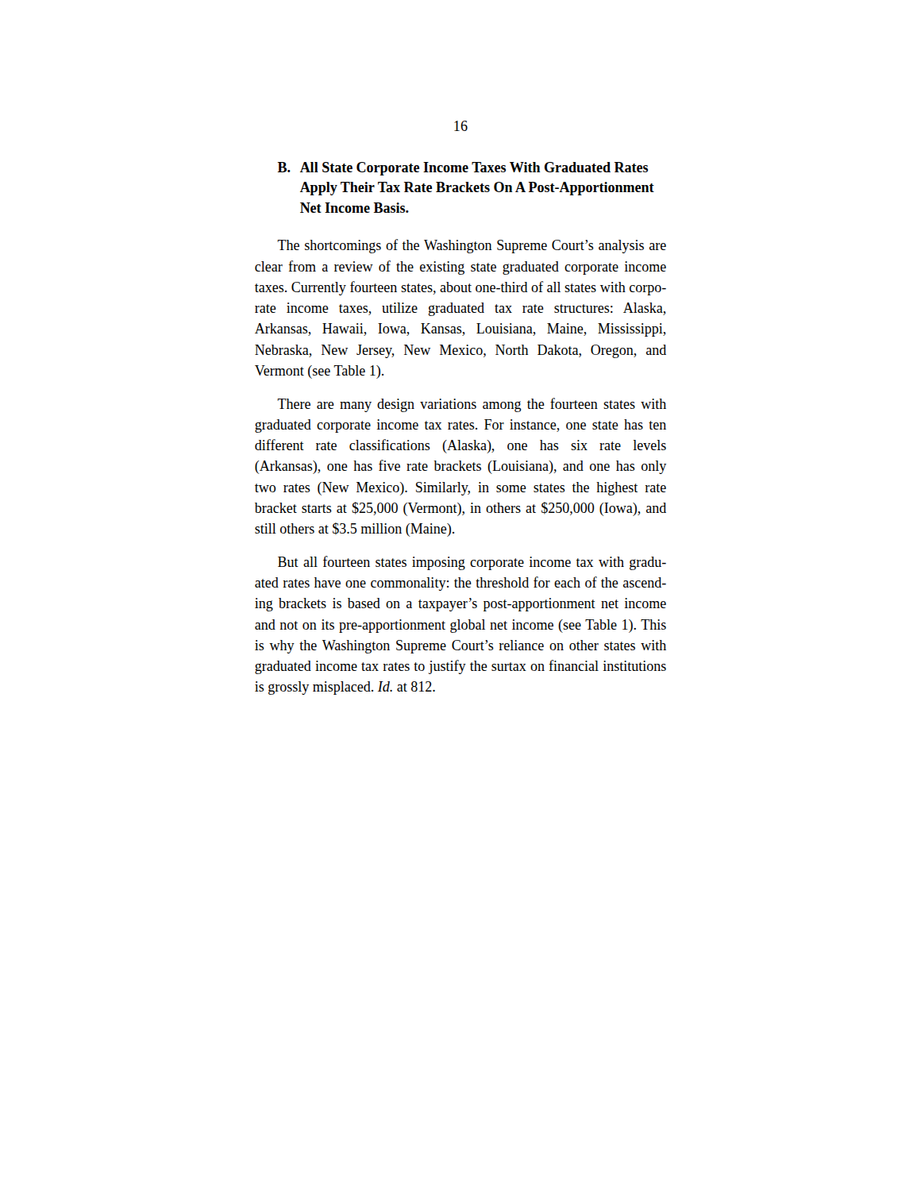16
B. All State Corporate Income Taxes With Graduated Rates Apply Their Tax Rate Brackets On A Post-Apportionment Net Income Basis.
The shortcomings of the Washington Supreme Court’s analysis are clear from a review of the existing state graduated corporate income taxes. Currently fourteen states, about one-third of all states with corporate income taxes, utilize graduated tax rate structures: Alaska, Arkansas, Hawaii, Iowa, Kansas, Louisiana, Maine, Mississippi, Nebraska, New Jersey, New Mexico, North Dakota, Oregon, and Vermont (see Table 1).
There are many design variations among the fourteen states with graduated corporate income tax rates. For instance, one state has ten different rate classifications (Alaska), one has six rate levels (Arkansas), one has five rate brackets (Louisiana), and one has only two rates (New Mexico). Similarly, in some states the highest rate bracket starts at $25,000 (Vermont), in others at $250,000 (Iowa), and still others at $3.5 million (Maine).
But all fourteen states imposing corporate income tax with graduated rates have one commonality: the threshold for each of the ascending brackets is based on a taxpayer’s post-apportionment net income and not on its pre-apportionment global net income (see Table 1). This is why the Washington Supreme Court’s reliance on other states with graduated income tax rates to justify the surtax on financial institutions is grossly misplaced. Id. at 812.